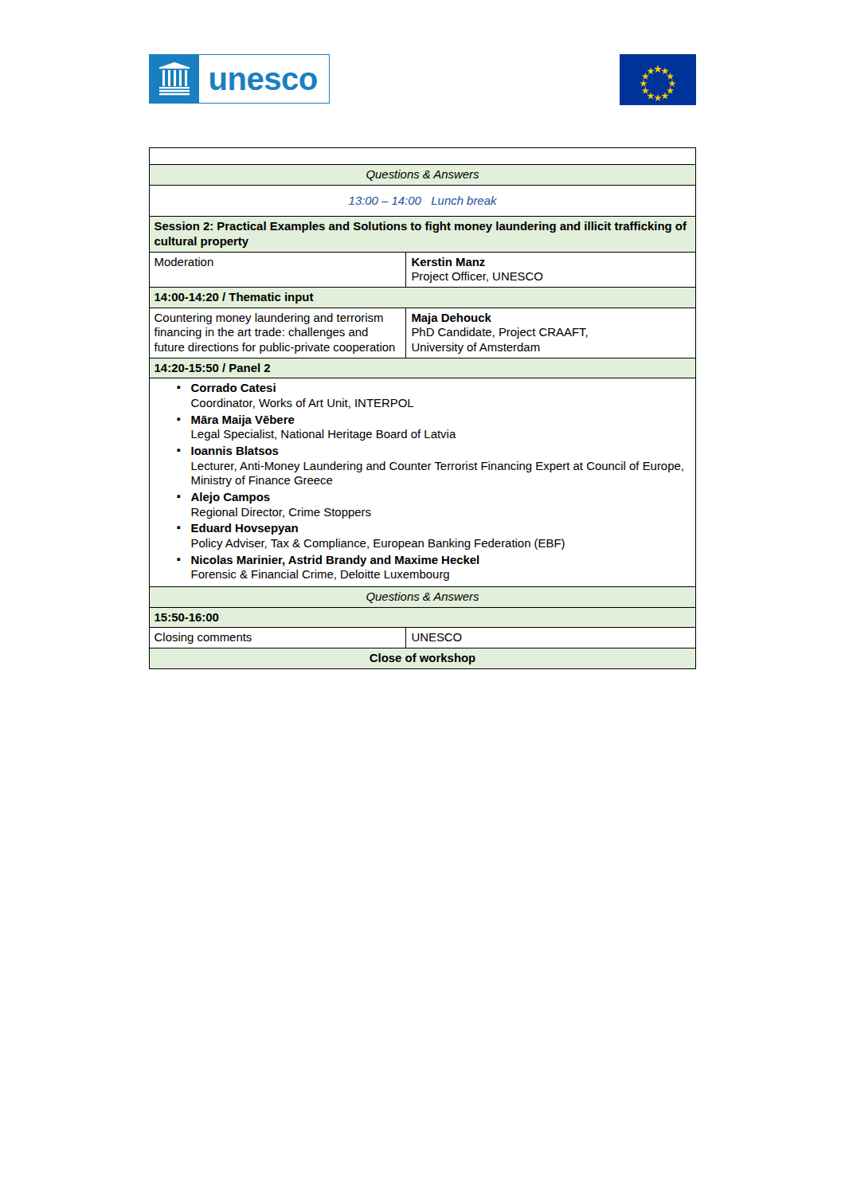unesco
| Questions & Answers |
| 13:00 – 14:00 Lunch break |
| Session 2: Practical Examples and Solutions to fight money laundering and illicit trafficking of cultural property |
| Moderation | Kerstin Manz Project Officer, UNESCO |
| 14:00-14:20 / Thematic input |
| Countering money laundering and terrorism financing in the art trade: challenges and future directions for public-private cooperation | Maja Dehouck PhD Candidate, Project CRAAFT, University of Amsterdam |
| 14:20-15:50 / Panel 2 |
| Corrado Catesi Coordinator, Works of Art Unit, INTERPOL Māra Maija Vēbere Legal Specialist, National Heritage Board of Latvia Ioannis Blatsos Lecturer, Anti-Money Laundering and Counter Terrorist Financing Expert at Council of Europe, Ministry of Finance Greece Alejo Campos Regional Director, Crime Stoppers Eduard Hovsepyan Policy Adviser, Tax & Compliance, European Banking Federation (EBF) Nicolas Marinier, Astrid Brandy and Maxime Heckel Forensic & Financial Crime, Deloitte Luxembourg |
| Questions & Answers |
| 15:50-16:00 |
| Closing comments | UNESCO |
| Close of workshop |